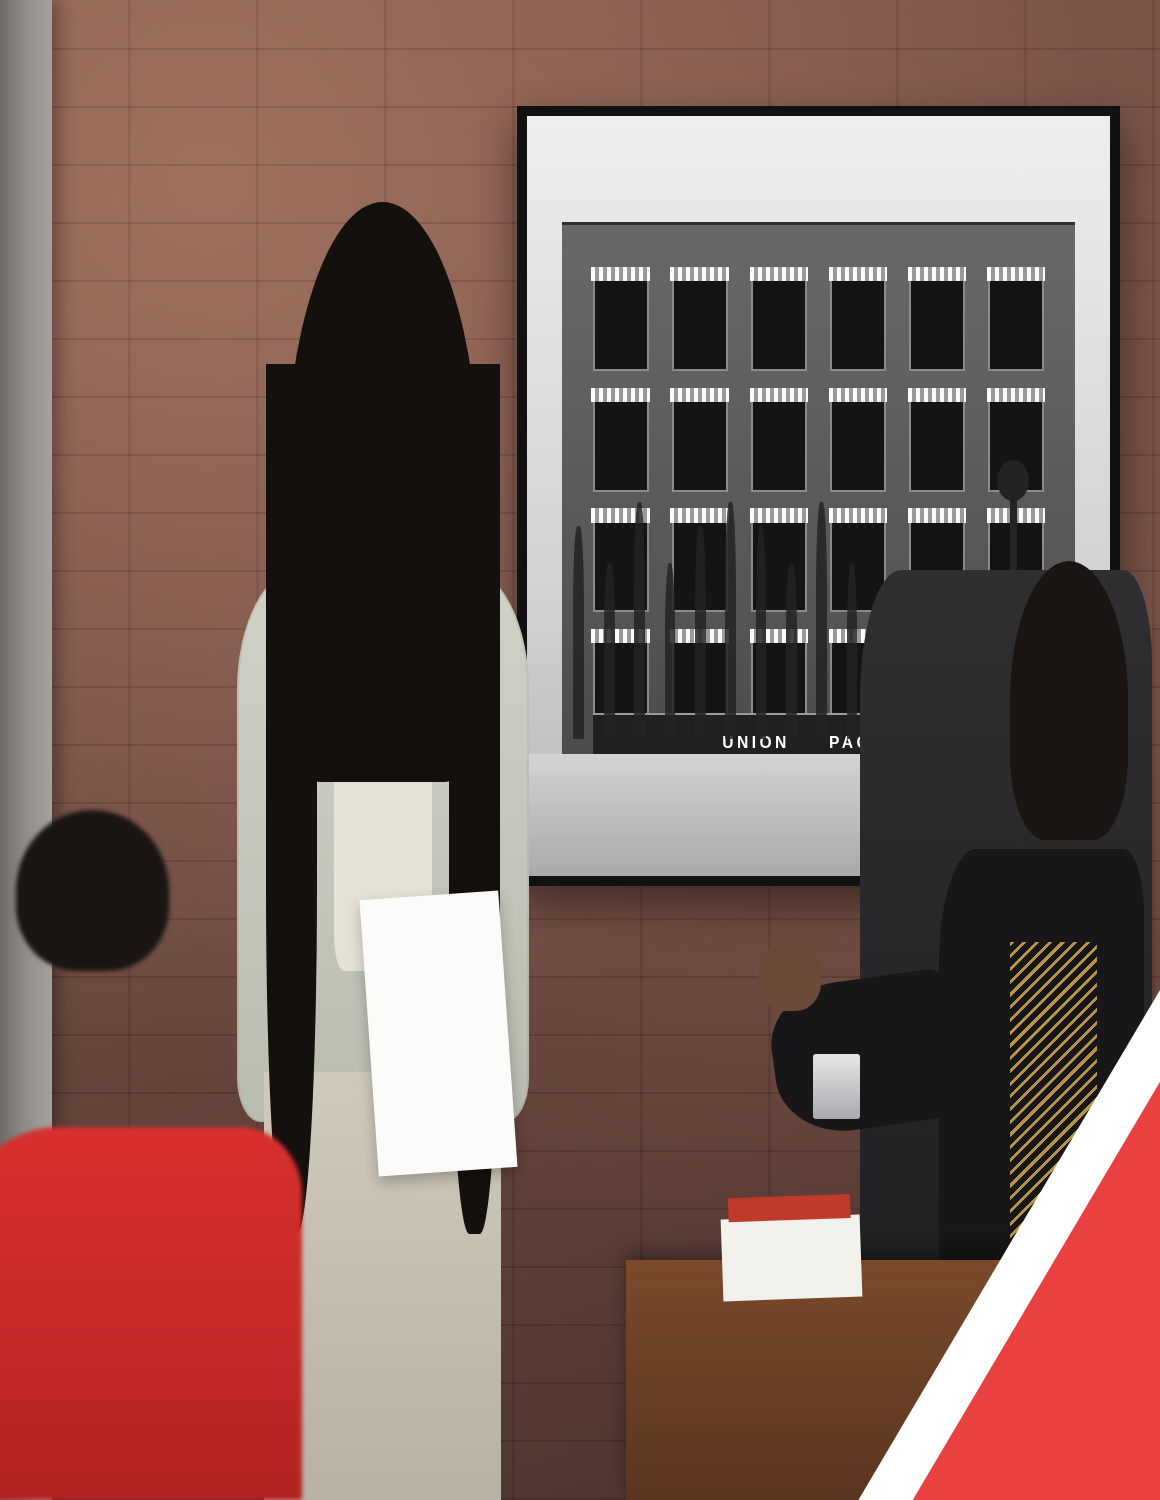Office meeting in a brick-walled room with a framed historical photograph of the Union Pacific building
Union Pacific
Union Pacific
Black-and-white archival photograph of the Union Pacific building with awnings, street lamp, and pedestrians.